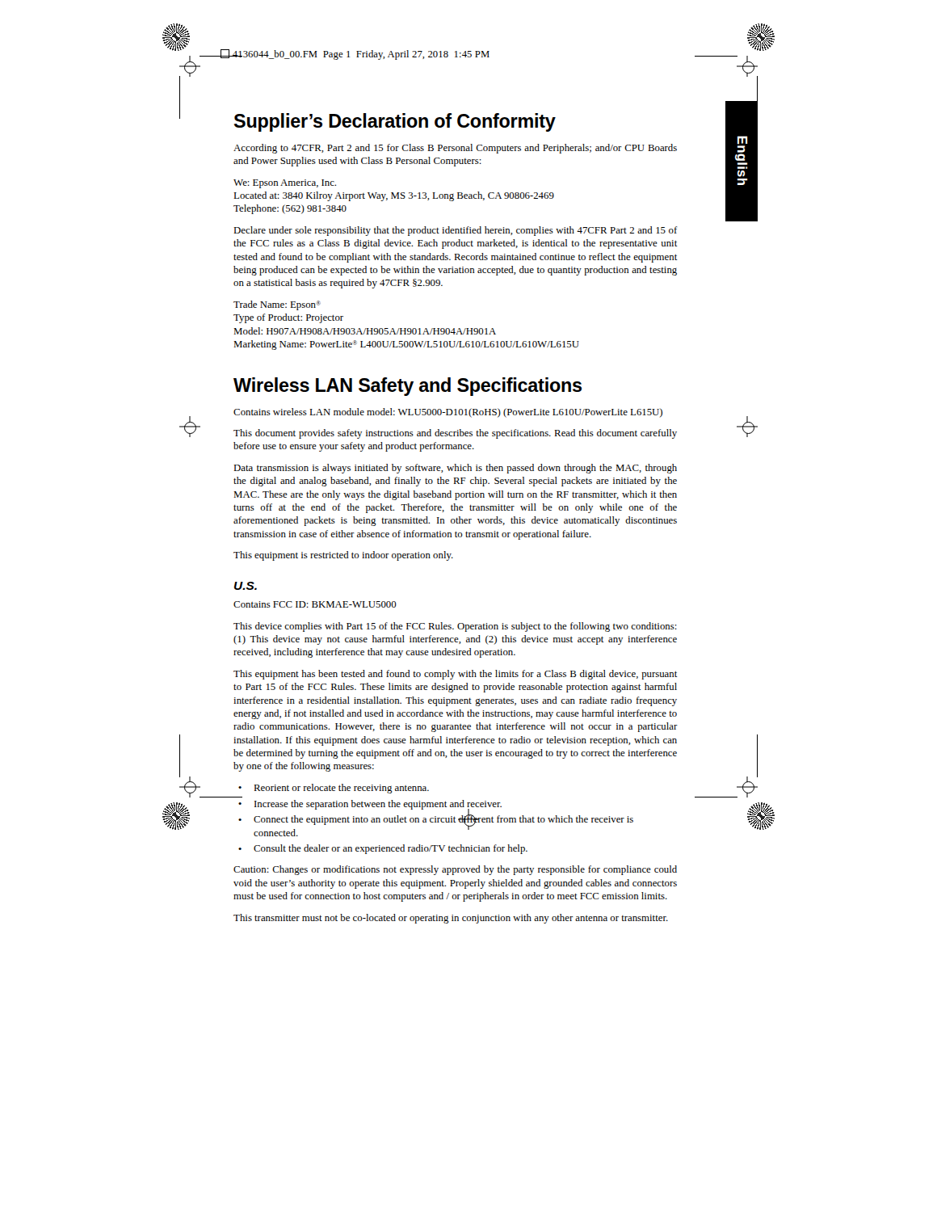4136044_b0_00.FM Page 1 Friday, April 27, 2018 1:45 PM
English
Supplier’s Declaration of Conformity
According to 47CFR, Part 2 and 15 for Class B Personal Computers and Peripherals; and/or CPU Boards and Power Supplies used with Class B Personal Computers:
We: Epson America, Inc.
Located at: 3840 Kilroy Airport Way, MS 3-13, Long Beach, CA 90806-2469
Telephone: (562) 981-3840
Declare under sole responsibility that the product identified herein, complies with 47CFR Part 2 and 15 of the FCC rules as a Class B digital device. Each product marketed, is identical to the representative unit tested and found to be compliant with the standards. Records maintained continue to reflect the equipment being produced can be expected to be within the variation accepted, due to quantity production and testing on a statistical basis as required by 47CFR §2.909.
Trade Name: Epson®
Type of Product: Projector
Model: H907A/H908A/H903A/H905A/H901A/H904A/H901A
Marketing Name: PowerLite® L400U/L500W/L510U/L610/L610U/L610W/L615U
Wireless LAN Safety and Specifications
Contains wireless LAN module model: WLU5000-D101(RoHS) (PowerLite L610U/PowerLite L615U)
This document provides safety instructions and describes the specifications. Read this document carefully before use to ensure your safety and product performance.
Data transmission is always initiated by software, which is then passed down through the MAC, through the digital and analog baseband, and finally to the RF chip. Several special packets are initiated by the MAC. These are the only ways the digital baseband portion will turn on the RF transmitter, which it then turns off at the end of the packet. Therefore, the transmitter will be on only while one of the aforementioned packets is being transmitted. In other words, this device automatically discontinues transmission in case of either absence of information to transmit or operational failure.
This equipment is restricted to indoor operation only.
U.S.
Contains FCC ID: BKMAE-WLU5000
This device complies with Part 15 of the FCC Rules. Operation is subject to the following two conditions: (1) This device may not cause harmful interference, and (2) this device must accept any interference received, including interference that may cause undesired operation.
This equipment has been tested and found to comply with the limits for a Class B digital device, pursuant to Part 15 of the FCC Rules. These limits are designed to provide reasonable protection against harmful interference in a residential installation. This equipment generates, uses and can radiate radio frequency energy and, if not installed and used in accordance with the instructions, may cause harmful interference to radio communications. However, there is no guarantee that interference will not occur in a particular installation. If this equipment does cause harmful interference to radio or television reception, which can be determined by turning the equipment off and on, the user is encouraged to try to correct the interference by one of the following measures:
Reorient or relocate the receiving antenna.
Increase the separation between the equipment and receiver.
Connect the equipment into an outlet on a circuit different from that to which the receiver is connected.
Consult the dealer or an experienced radio/TV technician for help.
Caution: Changes or modifications not expressly approved by the party responsible for compliance could void the user’s authority to operate this equipment. Properly shielded and grounded cables and connectors must be used for connection to host computers and / or peripherals in order to meet FCC emission limits.
This transmitter must not be co-located or operating in conjunction with any other antenna or transmitter.